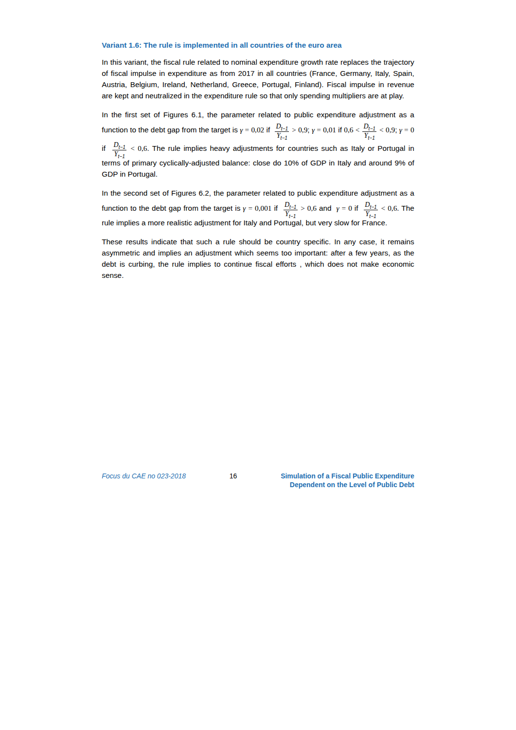Variant 1.6: The rule is implemented in all countries of the euro area
In this variant, the fiscal rule related to nominal expenditure growth rate replaces the trajectory of fiscal impulse in expenditure as from 2017 in all countries (France, Germany, Italy, Spain, Austria, Belgium, Ireland, Netherland, Greece, Portugal, Finland). Fiscal impulse in revenue are kept and neutralized in the expenditure rule so that only spending multipliers are at play.
In the first set of Figures 6.1, the parameter related to public expenditure adjustment as a function to the debt gap from the target is γ = 0,02 if Dt−1 Yt−1 > 0,9; γ = 0,01 if 0,6 < Dt−1 Yt−1 < 0,9; γ = 0 if Dt−1 Yt−1 < 0,6. The rule implies heavy adjustments for countries such as Italy or Portugal in terms of primary cyclically-adjusted balance: close do 10% of GDP in Italy and around 9% of GDP in Portugal.
In the second set of Figures 6.2, the parameter related to public expenditure adjustment as a function to the debt gap from the target is γ = 0,001 if Dt−1 Yt−1 > 0,6 and γ = 0 if Dt−1 Yt−1 < 0,6. The rule implies a more realistic adjustment for Italy and Portugal, but very slow for France.
These results indicate that such a rule should be country specific. In any case, it remains asymmetric and implies an adjustment which seems too important: after a few years, as the debt is curbing, the rule implies to continue fiscal efforts , which does not make economic sense.
Focus du CAE no 023-2018
16
Simulation of a Fiscal Public ExpenditureDependent on the Level of Public Debt